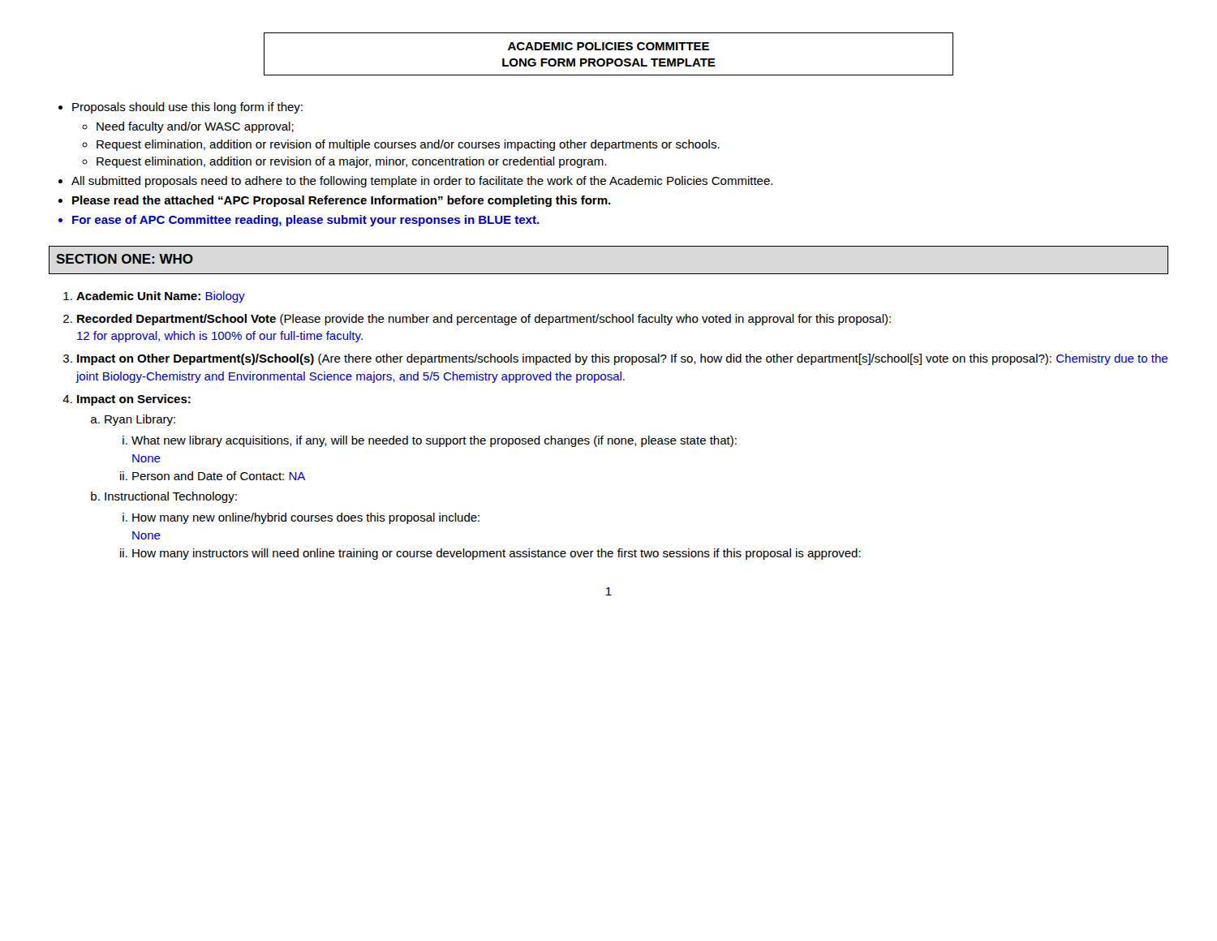ACADEMIC POLICIES COMMITTEE
LONG FORM PROPOSAL TEMPLATE
Proposals should use this long form if they:
Need faculty and/or WASC approval;
Request elimination, addition or revision of multiple courses and/or courses impacting other departments or schools.
Request elimination, addition or revision of a major, minor, concentration or credential program.
All submitted proposals need to adhere to the following template in order to facilitate the work of the Academic Policies Committee.
Please read the attached “APC Proposal Reference Information” before completing this form.
For ease of APC Committee reading, please submit your responses in BLUE text.
SECTION ONE: WHO
Academic Unit Name: Biology
Recorded Department/School Vote (Please provide the number and percentage of department/school faculty who voted in approval for this proposal):
12 for approval, which is 100% of our full-time faculty.
Impact on Other Department(s)/School(s) (Are there other departments/schools impacted by this proposal? If so, how did the other department[s]/school[s] vote on this proposal?): Chemistry due to the joint Biology-Chemistry and Environmental Science majors, and 5/5 Chemistry approved the proposal.
Impact on Services:
Ryan Library:
What new library acquisitions, if any, will be needed to support the proposed changes (if none, please state that):
None
Person and Date of Contact: NA
Instructional Technology:
How many new online/hybrid courses does this proposal include:
None
How many instructors will need online training or course development assistance over the first two sessions if this proposal is approved:
1